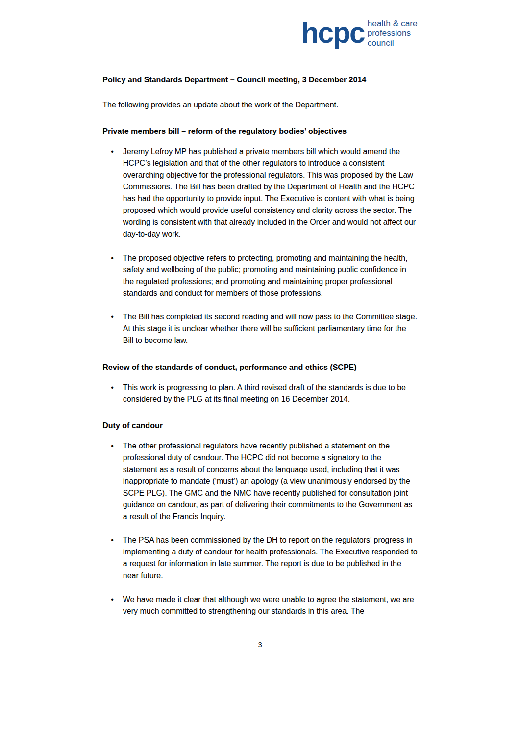hcpc health & care
professions
council
Policy and Standards Department – Council meeting, 3 December 2014
The following provides an update about the work of the Department.
Private members bill – reform of the regulatory bodies’ objectives
Jeremy Lefroy MP has published a private members bill which would amend the HCPC’s legislation and that of the other regulators to introduce a consistent overarching objective for the professional regulators. This was proposed by the Law Commissions. The Bill has been drafted by the Department of Health and the HCPC has had the opportunity to provide input. The Executive is content with what is being proposed which would provide useful consistency and clarity across the sector. The wording is consistent with that already included in the Order and would not affect our day-to-day work.
The proposed objective refers to protecting, promoting and maintaining the health, safety and wellbeing of the public; promoting and maintaining public confidence in the regulated professions; and promoting and maintaining proper professional standards and conduct for members of those professions.
The Bill has completed its second reading and will now pass to the Committee stage. At this stage it is unclear whether there will be sufficient parliamentary time for the Bill to become law.
Review of the standards of conduct, performance and ethics (SCPE)
This work is progressing to plan. A third revised draft of the standards is due to be considered by the PLG at its final meeting on 16 December 2014.
Duty of candour
The other professional regulators have recently published a statement on the professional duty of candour. The HCPC did not become a signatory to the statement as a result of concerns about the language used, including that it was inappropriate to mandate (‘must’) an apology (a view unanimously endorsed by the SCPE PLG). The GMC and the NMC have recently published for consultation joint guidance on candour, as part of delivering their commitments to the Government as a result of the Francis Inquiry.
The PSA has been commissioned by the DH to report on the regulators’ progress in implementing a duty of candour for health professionals. The Executive responded to a request for information in late summer. The report is due to be published in the near future.
We have made it clear that although we were unable to agree the statement, we are very much committed to strengthening our standards in this area. The
3